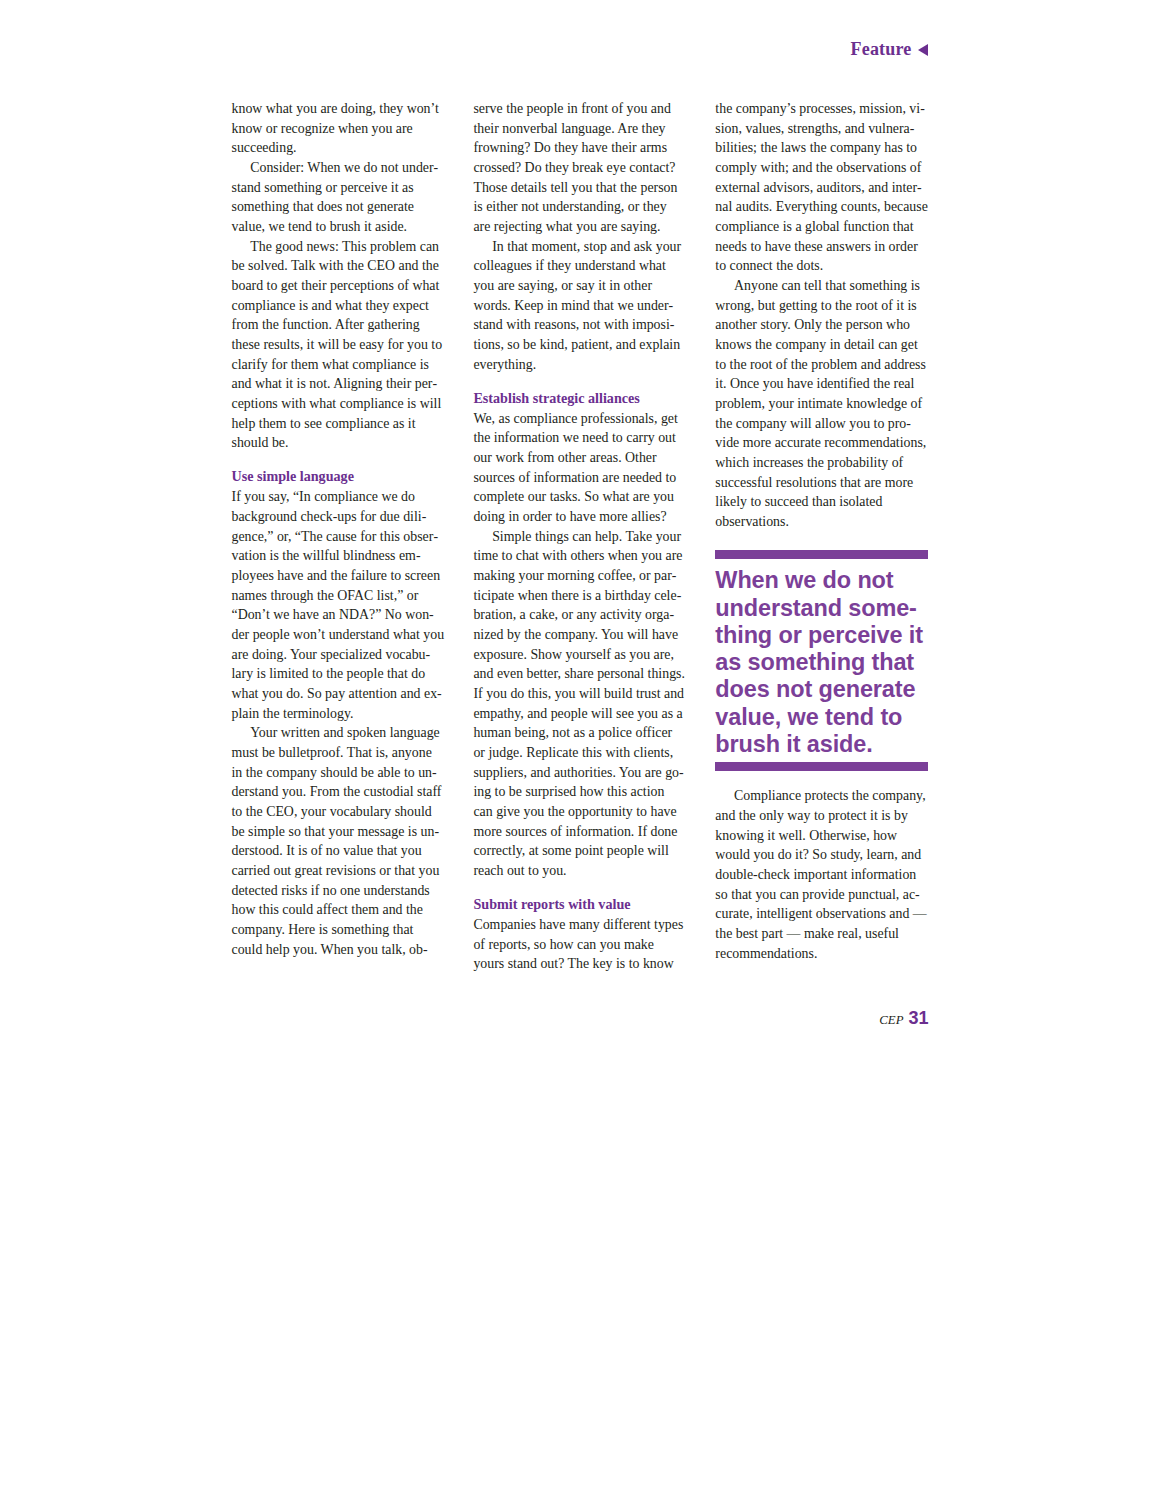Feature
know what you are doing, they won’t know or recognize when you are succeeding.
Consider: When we do not understand something or perceive it as something that does not generate value, we tend to brush it aside.
The good news: This problem can be solved. Talk with the CEO and the board to get their perceptions of what compliance is and what they expect from the function. After gathering these results, it will be easy for you to clarify for them what compliance is and what it is not. Aligning their perceptions with what compliance is will help them to see compliance as it should be.
Use simple language
If you say, “In compliance we do background check-ups for due diligence,” or, “The cause for this observation is the willful blindness employees have and the failure to screen names through the OFAC list,” or “Don’t we have an NDA?” No wonder people won’t understand what you are doing. Your specialized vocabulary is limited to the people that do what you do. So pay attention and explain the terminology.
Your written and spoken language must be bulletproof. That is, anyone in the company should be able to understand you. From the custodial staff to the CEO, your vocabulary should be simple so that your message is understood. It is of no value that you carried out great revisions or that you detected risks if no one understands how this could affect them and the company. Here is something that could help you. When you talk, observe the people in front of you and their nonverbal language. Are they frowning? Do they have their arms crossed? Do they break eye contact? Those details tell you that the person is either not understanding, or they are rejecting what you are saying.
In that moment, stop and ask your colleagues if they understand what you are saying, or say it in other words. Keep in mind that we understand with reasons, not with impositions, so be kind, patient, and explain everything.
Establish strategic alliances
We, as compliance professionals, get the information we need to carry out our work from other areas. Other sources of information are needed to complete our tasks. So what are you doing in order to have more allies?
Simple things can help. Take your time to chat with others when you are making your morning coffee, or participate when there is a birthday celebration, a cake, or any activity organized by the company. You will have exposure. Show yourself as you are, and even better, share personal things. If you do this, you will build trust and empathy, and people will see you as a human being, not as a police officer or judge. Replicate this with clients, suppliers, and authorities. You are going to be surprised how this action can give you the opportunity to have more sources of information. If done correctly, at some point people will reach out to you.
Submit reports with value
Companies have many different types of reports, so how can you make yours stand out? The key is to know the company’s processes, mission, vision, values, strengths, and vulnerabilities; the laws the company has to comply with; and the observations of external advisors, auditors, and internal audits. Everything counts, because compliance is a global function that needs to have these answers in order to connect the dots.
Anyone can tell that something is wrong, but getting to the root of it is another story. Only the person who knows the company in detail can get to the root of the problem and address it. Once you have identified the real problem, your intimate knowledge of the company will allow you to provide more accurate recommendations, which increases the probability of successful resolutions that are more likely to succeed than isolated observations.
When we do not understand something or perceive it as something that does not generate value, we tend to brush it aside.
Compliance protects the company, and the only way to protect it is by knowing it well. Otherwise, how would you do it? So study, learn, and double-check important information so that you can provide punctual, accurate, intelligent observations and — the best part — make real, useful recommendations.
CEP 31